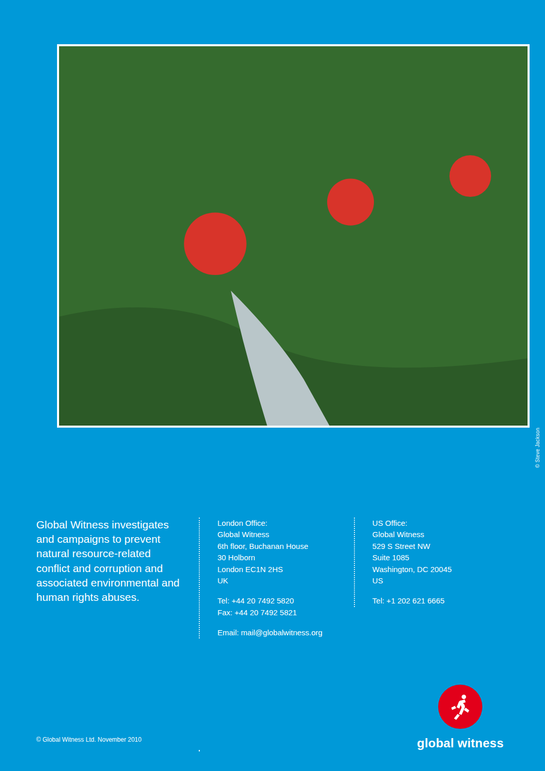© Steve Jackson
Global Witness investigates and campaigns to prevent natural resource-related conflict and corruption and associated environmental and human rights abuses.
London Office:
Global Witness
6th floor, Buchanan House
30 Holborn
London EC1N 2HS
UK
Tel: +44 20 7492 5820
Fax: +44 20 7492 5821
Email: mail@globalwitness.org
US Office:
Global Witness
529 S Street NW
Suite 1085
Washington, DC 20045
US
Tel: +1 202 621 6665
© Global Witness Ltd. November 2010
global witness